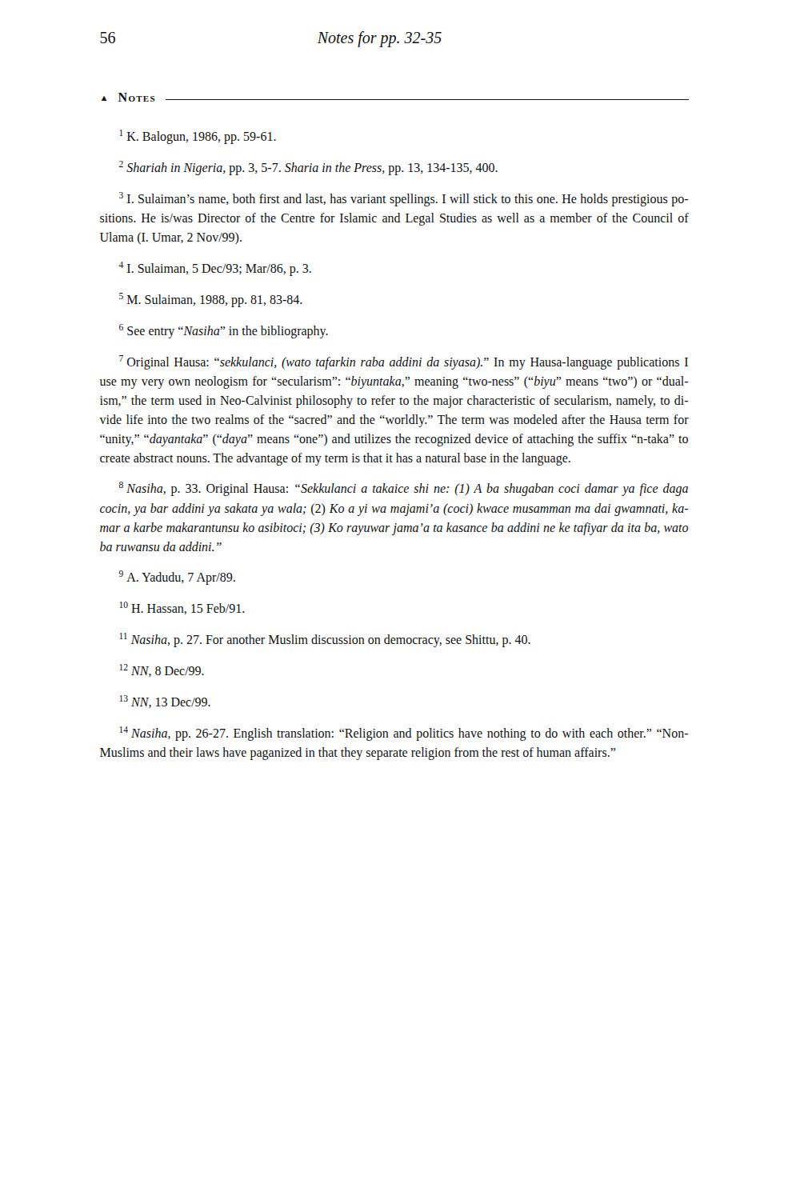56 Notes for pp. 32-35
Notes
K. Balogun, 1986, pp. 59-61.
Shariah in Nigeria, pp. 3, 5-7. Sharia in the Press, pp. 13, 134-135, 400.
I. Sulaiman’s name, both first and last, has variant spellings. I will stick to this one. He holds prestigious positions. He is/was Director of the Centre for Islamic and Legal Studies as well as a member of the Council of Ulama (I. Umar, 2 Nov/99).
I. Sulaiman, 5 Dec/93; Mar/86, p. 3.
M. Sulaiman, 1988, pp. 81, 83-84.
See entry “Nasiha” in the bibliography.
Original Hausa: “sekkulanci, (wato tafarkin raba addini da siyasa).” In my Hausa-language publications I use my very own neologism for “secularism”: “biyuntaka,” meaning “two-ness” (“biyu” means “two”) or “dualism,” the term used in Neo-Calvinist philosophy to refer to the major characteristic of secularism, namely, to divide life into the two realms of the “sacred” and the “worldly.” The term was modeled after the Hausa term for “unity,” “dayantaka” (“daya” means “one”) and utilizes the recognized device of attaching the suffix “n-taka” to create abstract nouns. The advantage of my term is that it has a natural base in the language.
Nasiha, p. 33. Original Hausa: “Sekkulanci a takaice shi ne: (1) A ba shugaban coci damar ya fice daga cocin, ya bar addini ya sakata ya wala; (2) Ko a yi wa majami’a (coci) kwace musamman ma dai gwamnati, kamar a karbe makarantunsu ko asibitoci; (3) Ko rayuwar jama’a ta kasance ba addini ne ke tafiyar da ita ba, wato ba ruwansu da addini.”
A. Yadudu, 7 Apr/89.
H. Hassan, 15 Feb/91.
Nasiha, p. 27. For another Muslim discussion on democracy, see Shittu, p. 40.
NN, 8 Dec/99.
NN, 13 Dec/99.
Nasiha, pp. 26-27. English translation: “Religion and politics have nothing to do with each other.” “Non-Muslims and their laws have paganized in that they separate religion from the rest of human affairs.”